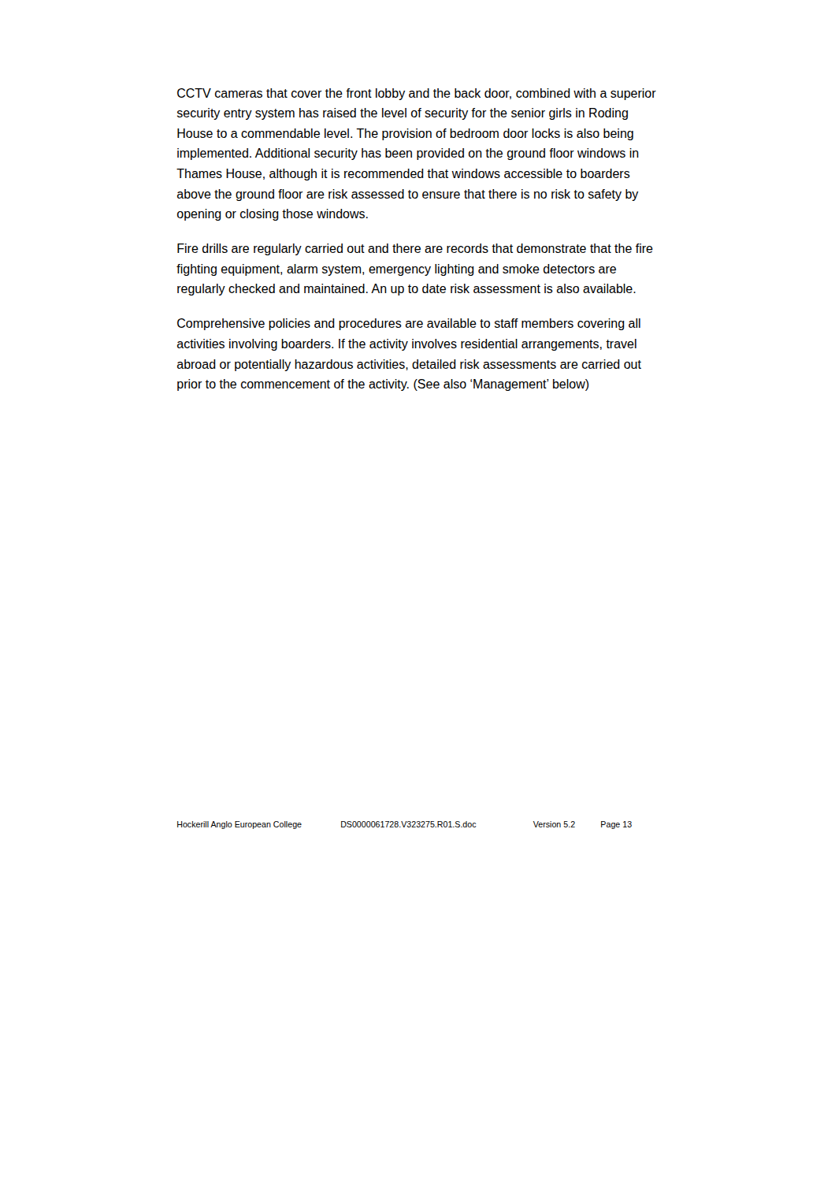CCTV cameras that cover the front lobby and the back door, combined with a superior security entry system has raised the level of security for the senior girls in Roding House to a commendable level. The provision of bedroom door locks is also being implemented. Additional security has been provided on the ground floor windows in Thames House, although it is recommended that windows accessible to boarders above the ground floor are risk assessed to ensure that there is no risk to safety by opening or closing those windows.
Fire drills are regularly carried out and there are records that demonstrate that the fire fighting equipment, alarm system, emergency lighting and smoke detectors are regularly checked and maintained. An up to date risk assessment is also available.
Comprehensive policies and procedures are available to staff members covering all activities involving boarders. If the activity involves residential arrangements, travel abroad or potentially hazardous activities, detailed risk assessments are carried out prior to the commencement of the activity. (See also ‘Management’ below)
| Hockerill Anglo European College | DS0000061728.V323275.R01.S.doc | Version 5.2 | Page 13 |